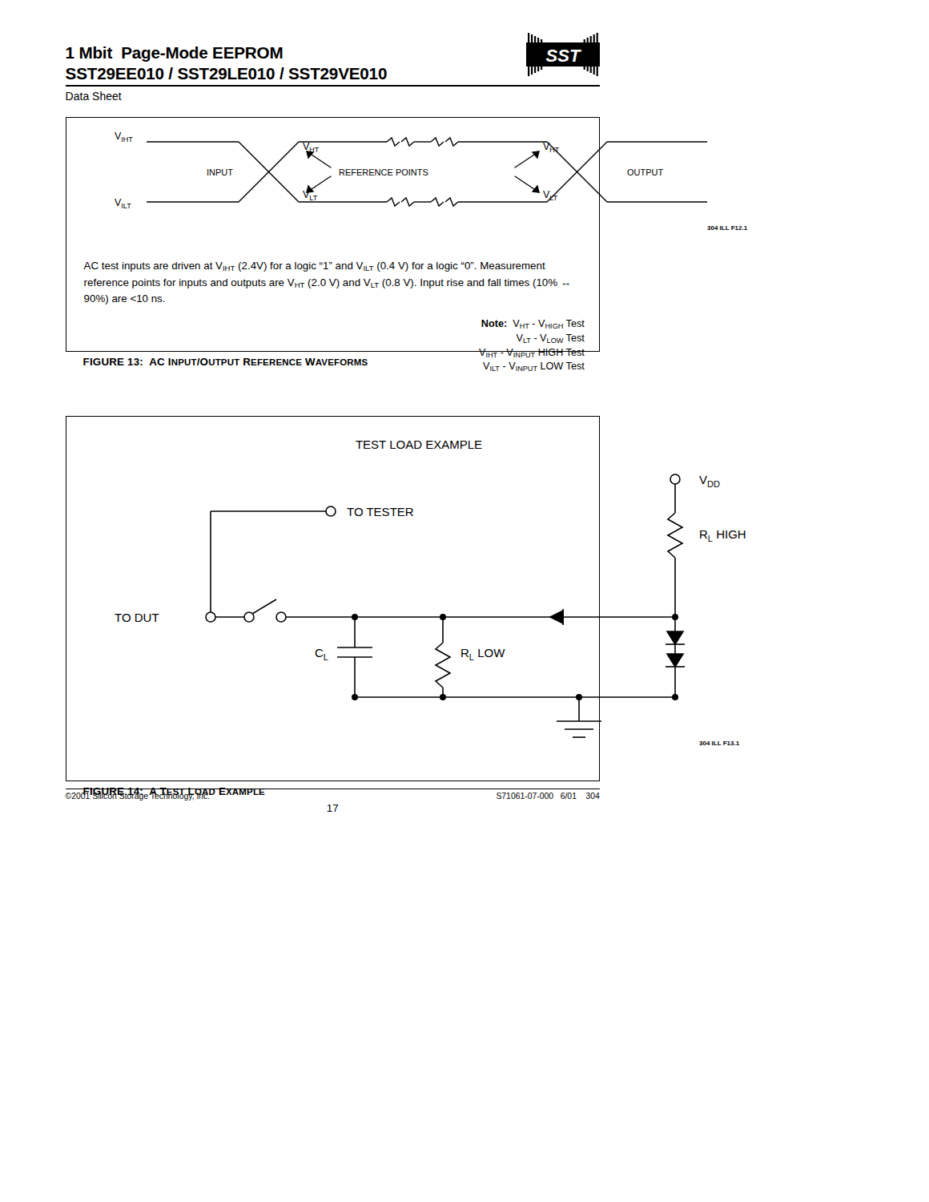1 Mbit Page-Mode EEPROM
SST29EE010 / SST29LE010 / SST29VE010
SST
Data Sheet
VIHT VILT VHT VLT VHT VLT INPUT REFERENCE POINTS OUTPUT 304 ILL F12.1
AC test inputs are driven at VIHT (2.4V) for a logic “1” and VILT (0.4 V) for a logic “0”. Measurement reference points for inputs and outputs are VHT (2.0 V) and VLT (0.8 V). Input rise and fall times (10% ↔ 90%) are <10 ns.
Note: VHT - VHIGH Test
Note: VLT - VLOW Test
Note: VIHT - VINPUT HIGH Test
Note: VILT - VINPUT LOW Test
FIGURE 13: AC INPUT/OUTPUT REFERENCE WAVEFORMS
TEST LOAD EXAMPLE VDD RL HIGH TO TESTER TO DUT CL RL LOW 304 ILL F13.1
FIGURE 14: A TEST LOAD EXAMPLE
©2001 Silicon Storage Technology, Inc. S71061-07-000 6/01 304
17